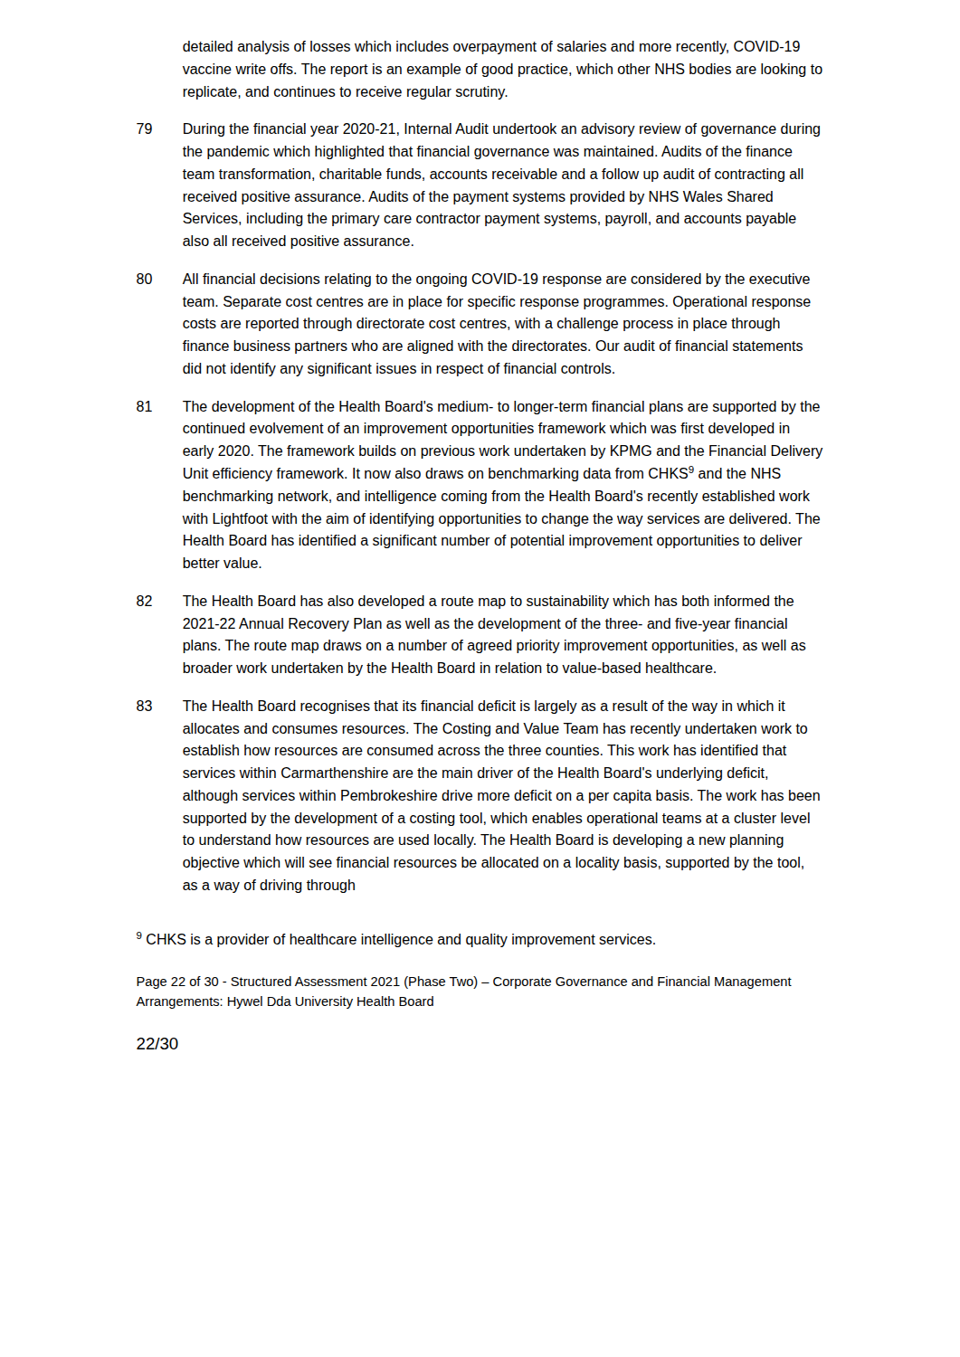detailed analysis of losses which includes overpayment of salaries and more recently, COVID-19 vaccine write offs. The report is an example of good practice, which other NHS bodies are looking to replicate, and continues to receive regular scrutiny.
79 During the financial year 2020-21, Internal Audit undertook an advisory review of governance during the pandemic which highlighted that financial governance was maintained. Audits of the finance team transformation, charitable funds, accounts receivable and a follow up audit of contracting all received positive assurance. Audits of the payment systems provided by NHS Wales Shared Services, including the primary care contractor payment systems, payroll, and accounts payable also all received positive assurance.
80 All financial decisions relating to the ongoing COVID-19 response are considered by the executive team. Separate cost centres are in place for specific response programmes. Operational response costs are reported through directorate cost centres, with a challenge process in place through finance business partners who are aligned with the directorates. Our audit of financial statements did not identify any significant issues in respect of financial controls.
81 The development of the Health Board's medium- to longer-term financial plans are supported by the continued evolvement of an improvement opportunities framework which was first developed in early 2020. The framework builds on previous work undertaken by KPMG and the Financial Delivery Unit efficiency framework. It now also draws on benchmarking data from CHKS9 and the NHS benchmarking network, and intelligence coming from the Health Board's recently established work with Lightfoot with the aim of identifying opportunities to change the way services are delivered. The Health Board has identified a significant number of potential improvement opportunities to deliver better value.
82 The Health Board has also developed a route map to sustainability which has both informed the 2021-22 Annual Recovery Plan as well as the development of the three- and five-year financial plans. The route map draws on a number of agreed priority improvement opportunities, as well as broader work undertaken by the Health Board in relation to value-based healthcare.
83 The Health Board recognises that its financial deficit is largely as a result of the way in which it allocates and consumes resources. The Costing and Value Team has recently undertaken work to establish how resources are consumed across the three counties. This work has identified that services within Carmarthenshire are the main driver of the Health Board's underlying deficit, although services within Pembrokeshire drive more deficit on a per capita basis. The work has been supported by the development of a costing tool, which enables operational teams at a cluster level to understand how resources are used locally. The Health Board is developing a new planning objective which will see financial resources be allocated on a locality basis, supported by the tool, as a way of driving through
9 CHKS is a provider of healthcare intelligence and quality improvement services.
Page 22 of 30 - Structured Assessment 2021 (Phase Two) – Corporate Governance and Financial Management Arrangements: Hywel Dda University Health Board
22/30